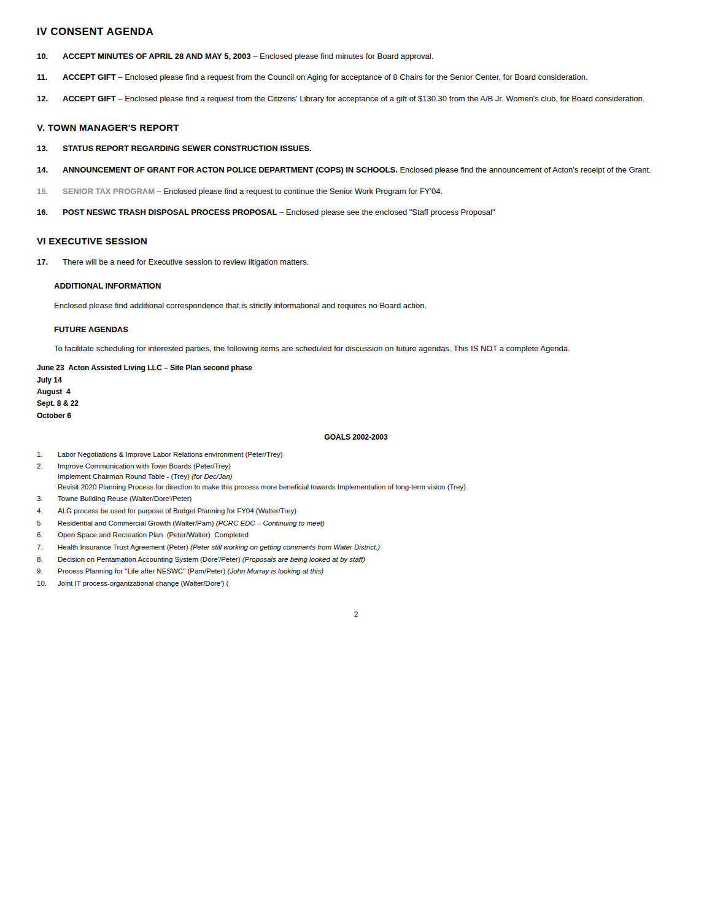IV CONSENT AGENDA
10. ACCEPT MINUTES OF APRIL 28 AND MAY 5, 2003 – Enclosed please find minutes for Board approval.
11. ACCEPT GIFT – Enclosed please find a request from the Council on Aging for acceptance of 8 Chairs for the Senior Center, for Board consideration.
12. ACCEPT GIFT – Enclosed please find a request from the Citizens' Library for acceptance of a gift of $130.30 from the A/B Jr. Women's club, for Board consideration.
V. TOWN MANAGER'S REPORT
13. STATUS REPORT REGARDING SEWER CONSTRUCTION ISSUES.
14. ANNOUNCEMENT OF GRANT FOR ACTON POLICE DEPARTMENT (COPS) IN SCHOOLS. Enclosed please find the announcement of Acton's receipt of the Grant.
15. SENIOR TAX PROGRAM – Enclosed please find a request to continue the Senior Work Program for FY'04.
16. POST NESWC TRASH DISPOSAL PROCESS PROPOSAL – Enclosed please see the enclosed "Staff process Proposal"
VI EXECUTIVE SESSION
17. There will be a need for Executive session to review litigation matters.
ADDITIONAL INFORMATION
Enclosed please find additional correspondence that is strictly informational and requires no Board action.
FUTURE AGENDAS
To facilitate scheduling for interested parties, the following items are scheduled for discussion on future agendas. This IS NOT a complete Agenda.
June 23 Acton Assisted Living LLC – Site Plan second phase
July 14
August 4
Sept. 8 & 22
October 6
GOALS 2002-2003
Labor Negotiations & Improve Labor Relations environment (Peter/Trey)
Improve Communication with Town Boards (Peter/Trey) Implement Chairman Round Table - (Trey) (for Dec/Jan) Revisit 2020 Planning Process for direction to make this process more beneficial towards Implementation of long-term vision (Trey).
Towne Building Reuse (Walter/Dore'/Peter)
ALG process be used for purpose of Budget Planning for FY04 (Walter/Trey)
Residential and Commercial Growth (Walter/Pam) (PCRC EDC – Continuing to meet)
Open Space and Recreation Plan (Peter/Walter) Completed
Health Insurance Trust Agreement (Peter) (Peter still working on getting comments from Water District.)
Decision on Pentamation Accounting System (Dore'/Peter) (Proposals are being looked at by staff)
Process Planning for "Life after NESWC" (Pam/Peter) (John Murray is looking at this)
Joint IT process-organizational change (Walter/Dore') (
2